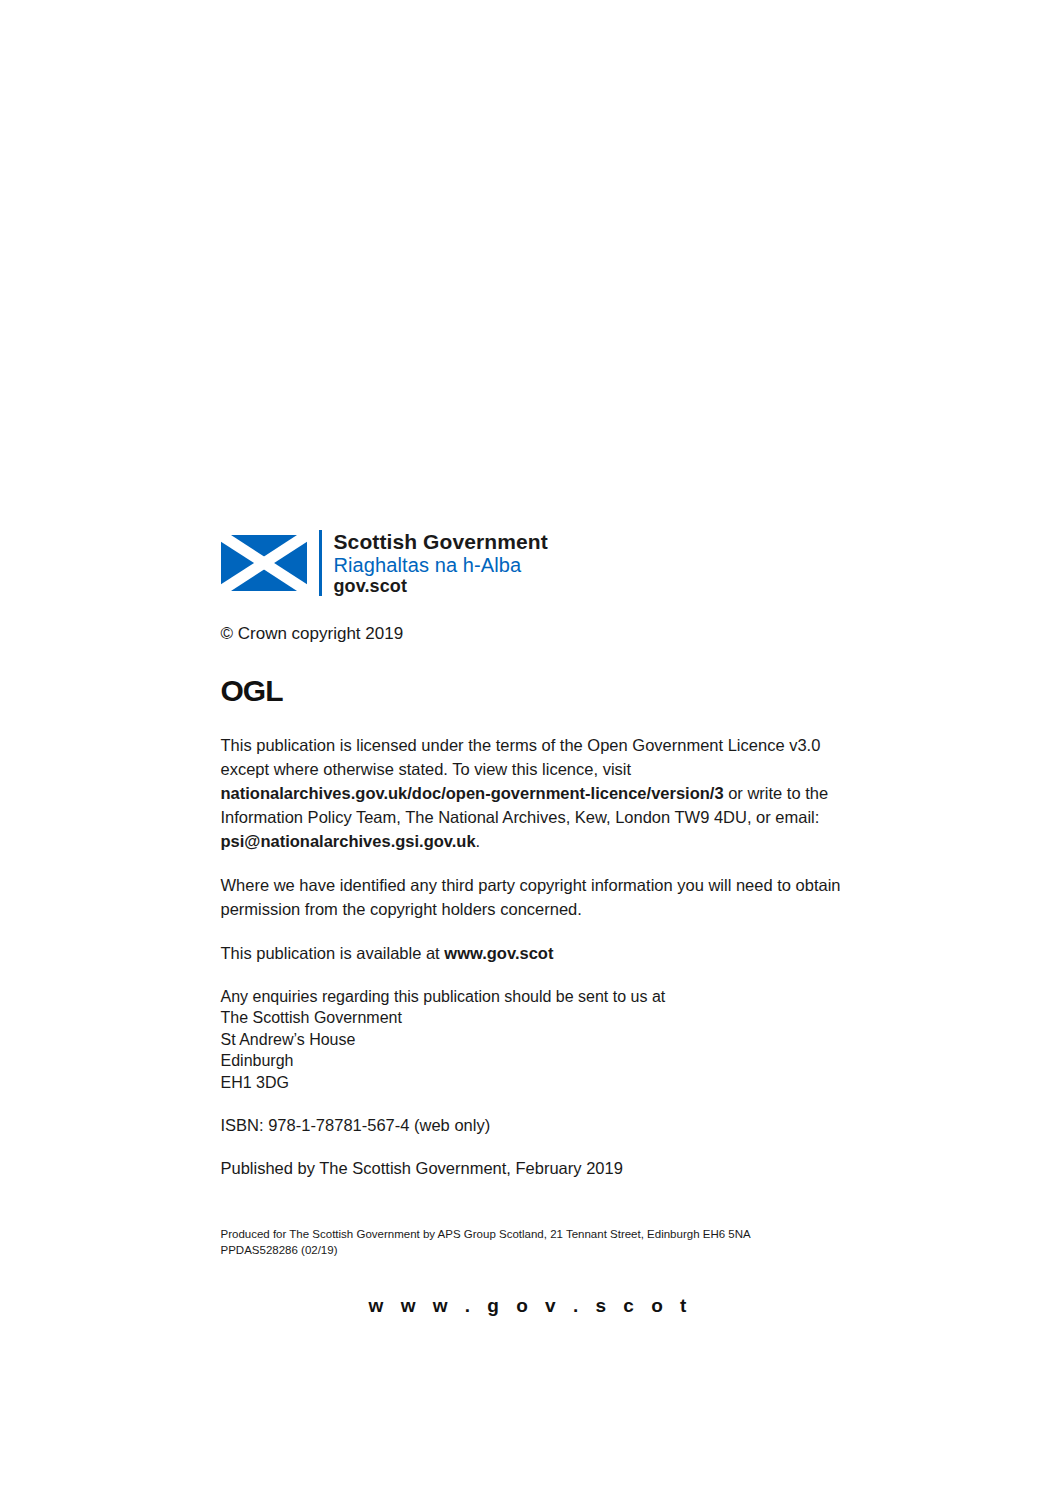Scottish Government
Riaghaltas na h-Alba
gov.scot
© Crown copyright 2019
OGL
This publication is licensed under the terms of the Open Government Licence v3.0 except where otherwise stated. To view this licence, visit nationalarchives.gov.uk/doc/open-government-licence/version/3 or write to the Information Policy Team, The National Archives, Kew, London TW9 4DU, or email: psi@nationalarchives.gsi.gov.uk.
Where we have identified any third party copyright information you will need to obtain permission from the copyright holders concerned.
This publication is available at www.gov.scot
Any enquiries regarding this publication should be sent to us at
The Scottish Government
St Andrew’s House
Edinburgh
EH1 3DG
ISBN: 978-1-78781-567-4 (web only)
Published by The Scottish Government, February 2019
Produced for The Scottish Government by APS Group Scotland, 21 Tennant Street, Edinburgh EH6 5NA
PPDAS528286 (02/19)
w w w . g o v . s c o t